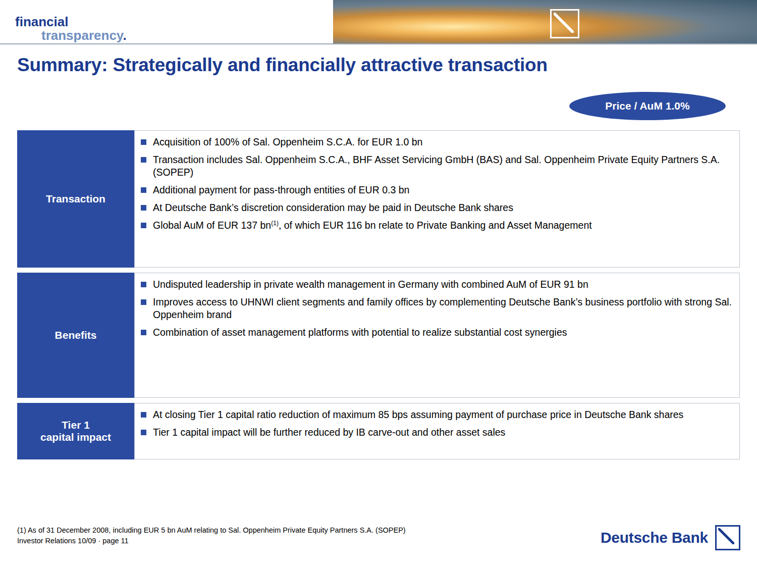financial transparency.
Summary: Strategically and financially attractive transaction
Price / AuM 1.0%
Transaction
Acquisition of 100% of Sal. Oppenheim S.C.A. for EUR 1.0 bn
Transaction includes Sal. Oppenheim S.C.A., BHF Asset Servicing GmbH (BAS) and Sal. Oppenheim Private Equity Partners S.A. (SOPEP)
Additional payment for pass-through entities of EUR 0.3 bn
At Deutsche Bank’s discretion consideration may be paid in Deutsche Bank shares
Global AuM of EUR 137 bn(1), of which EUR 116 bn relate to Private Banking and Asset Management
Benefits
Undisputed leadership in private wealth management in Germany with combined AuM of EUR 91 bn
Improves access to UHNWI client segments and family offices by complementing Deutsche Bank’s business portfolio with strong Sal. Oppenheim brand
Combination of asset management platforms with potential to realize substantial cost synergies
Tier 1
capital impact
At closing Tier 1 capital ratio reduction of maximum 85 bps assuming payment of purchase price in Deutsche Bank shares
Tier 1 capital impact will be further reduced by IB carve-out and other asset sales
(1) As of 31 December 2008, including EUR 5 bn AuM relating to Sal. Oppenheim Private Equity Partners S.A. (SOPEP)
Investor Relations 10/09 · page 11
Deutsche Bank